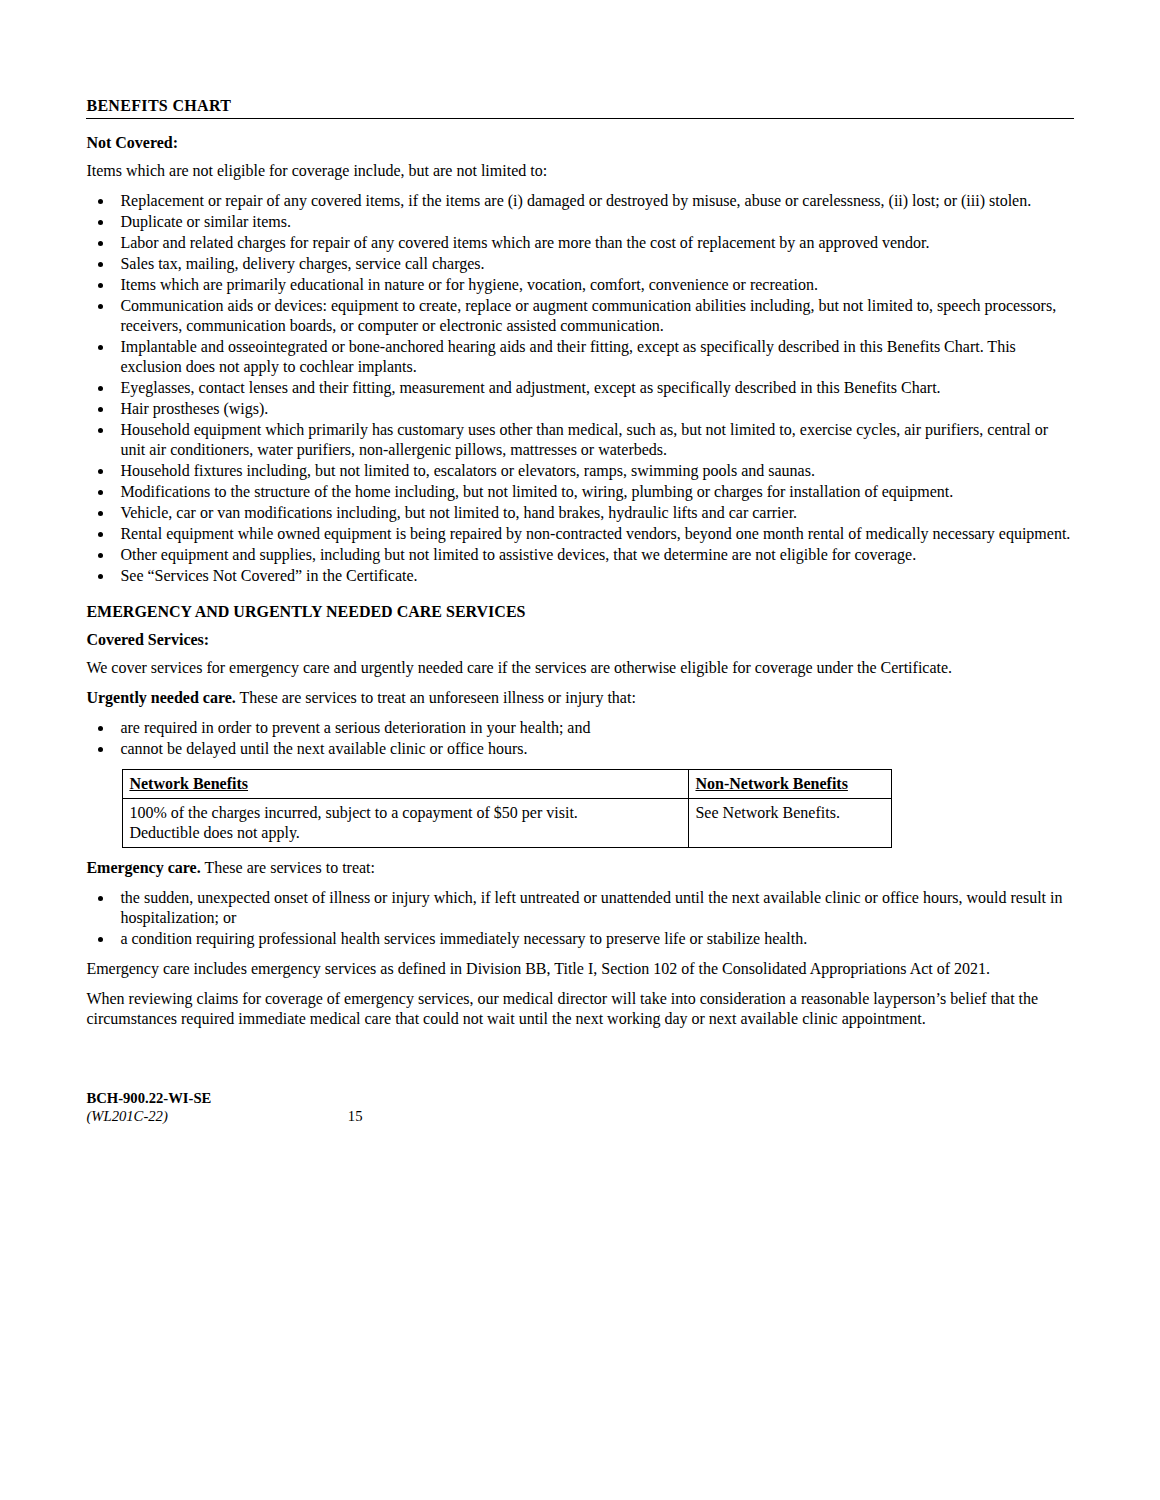BENEFITS CHART
Not Covered:
Items which are not eligible for coverage include, but are not limited to:
Replacement or repair of any covered items, if the items are (i) damaged or destroyed by misuse, abuse or carelessness, (ii) lost; or (iii) stolen.
Duplicate or similar items.
Labor and related charges for repair of any covered items which are more than the cost of replacement by an approved vendor.
Sales tax, mailing, delivery charges, service call charges.
Items which are primarily educational in nature or for hygiene, vocation, comfort, convenience or recreation.
Communication aids or devices: equipment to create, replace or augment communication abilities including, but not limited to, speech processors, receivers, communication boards, or computer or electronic assisted communication.
Implantable and osseointegrated or bone-anchored hearing aids and their fitting, except as specifically described in this Benefits Chart. This exclusion does not apply to cochlear implants.
Eyeglasses, contact lenses and their fitting, measurement and adjustment, except as specifically described in this Benefits Chart.
Hair prostheses (wigs).
Household equipment which primarily has customary uses other than medical, such as, but not limited to, exercise cycles, air purifiers, central or unit air conditioners, water purifiers, non-allergenic pillows, mattresses or waterbeds.
Household fixtures including, but not limited to, escalators or elevators, ramps, swimming pools and saunas.
Modifications to the structure of the home including, but not limited to, wiring, plumbing or charges for installation of equipment.
Vehicle, car or van modifications including, but not limited to, hand brakes, hydraulic lifts and car carrier.
Rental equipment while owned equipment is being repaired by non-contracted vendors, beyond one month rental of medically necessary equipment.
Other equipment and supplies, including but not limited to assistive devices, that we determine are not eligible for coverage.
See “Services Not Covered” in the Certificate.
EMERGENCY AND URGENTLY NEEDED CARE SERVICES
Covered Services:
We cover services for emergency care and urgently needed care if the services are otherwise eligible for coverage under the Certificate.
Urgently needed care. These are services to treat an unforeseen illness or injury that:
are required in order to prevent a serious deterioration in your health; and
cannot be delayed until the next available clinic or office hours.
| Network Benefits | Non-Network Benefits |
| --- | --- |
| 100% of the charges incurred, subject to a copayment of $50 per visit. Deductible does not apply. | See Network Benefits. |
Emergency care. These are services to treat:
the sudden, unexpected onset of illness or injury which, if left untreated or unattended until the next available clinic or office hours, would result in hospitalization; or
a condition requiring professional health services immediately necessary to preserve life or stabilize health.
Emergency care includes emergency services as defined in Division BB, Title I, Section 102 of the Consolidated Appropriations Act of 2021.
When reviewing claims for coverage of emergency services, our medical director will take into consideration a reasonable layperson’s belief that the circumstances required immediate medical care that could not wait until the next working day or next available clinic appointment.
BCH-900.22-WI-SE
(WL201C-22) 15